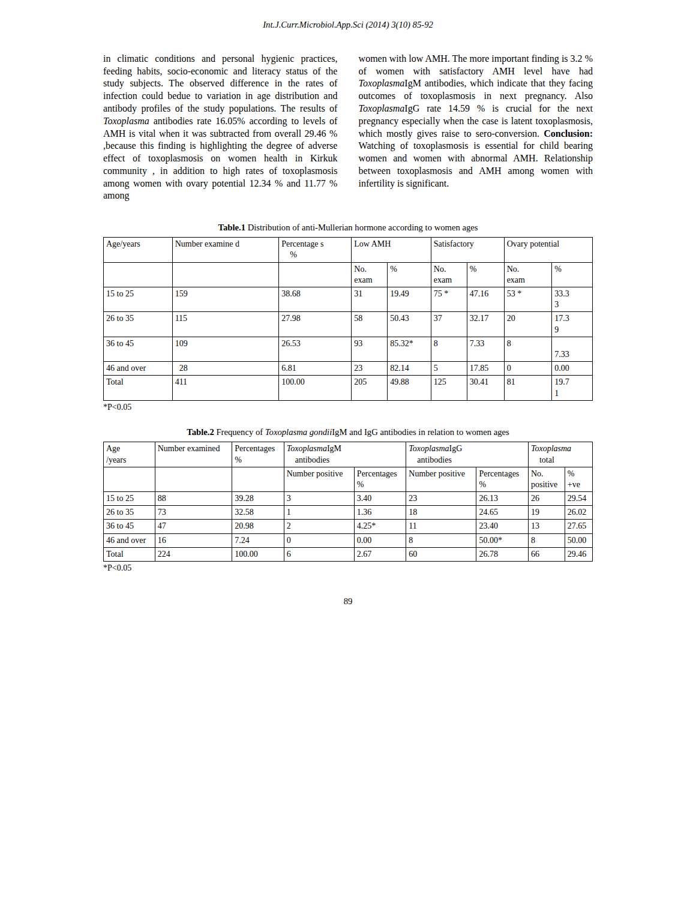Int.J.Curr.Microbiol.App.Sci (2014) 3(10) 85-92
in climatic conditions and personal hygienic practices, feeding habits, socio-economic and literacy status of the study subjects. The observed difference in the rates of infection could bedue to variation in age distribution and antibody profiles of the study populations. The results of Toxoplasma antibodies rate 16.05% according to levels of AMH is vital when it was subtracted from overall 29.46 % ,because this finding is highlighting the degree of adverse effect of toxoplasmosis on women health in Kirkuk community , in addition to high rates of toxoplasmosis among women with ovary potential 12.34 % and 11.77 % among
women with low AMH. The more important finding is 3.2 % of women with satisfactory AMH level have had Toxoplasma IgM antibodies, which indicate that they facing outcomes of toxoplasmosis in next pregnancy. Also Toxoplasma IgG rate 14.59 % is crucial for the next pregnancy especially when the case is latent toxoplasmosis, which mostly gives raise to sero-conversion. Conclusion: Watching of toxoplasmosis is essential for child bearing women and women with abnormal AMH. Relationship between toxoplasmosis and AMH among women with infertility is significant.
Table.1 Distribution of anti-Mullerian hormone according to women ages
| Age/years | Number examine d | Percentage s % | Low AMH | Satisfactory | Ovary potential |
| | | | No. exam | % | No. exam | % | No. exam | % |
| 15 to 25 | 159 | 38.68 | 31 | 19.49 | 75 * | 47.16 | 53 * | 33.3 3 |
| 26 to 35 | 115 | 27.98 | 58 | 50.43 | 37 | 32.17 | 20 | 17.3 9 |
| 36 to 45 | 109 | 26.53 | 93 | 85.32* | 8 | 7.33 | 8 | 7.33 |
| 46 and over | 28 | 6.81 | 23 | 82.14 | 5 | 17.85 | 0 | 0.00 |
| Total | 411 | 100.00 | 205 | 49.88 | 125 | 30.41 | 81 | 19.7 1 |
*P<0.05
Table.2 Frequency of Toxoplasma gondii IgM and IgG antibodies in relation to women ages
| Age /years | Number examined | Percentages % | Toxoplasma IgM antibodies | Toxoplasma IgG antibodies | Toxoplasma total |
| | | | Number positive | Percentages % | Number positive | Percentages % | No. positive | % +ve |
| 15 to 25 | 88 | 39.28 | 3 | 3.40 | 23 | 26.13 | 26 | 29.54 |
| 26 to 35 | 73 | 32.58 | 1 | 1.36 | 18 | 24.65 | 19 | 26.02 |
| 36 to 45 | 47 | 20.98 | 2 | 4.25* | 11 | 23.40 | 13 | 27.65 |
| 46 and over | 16 | 7.24 | 0 | 0.00 | 8 | 50.00* | 8 | 50.00 |
| Total | 224 | 100.00 | 6 | 2.67 | 60 | 26.78 | 66 | 29.46 |
*P<0.05
89